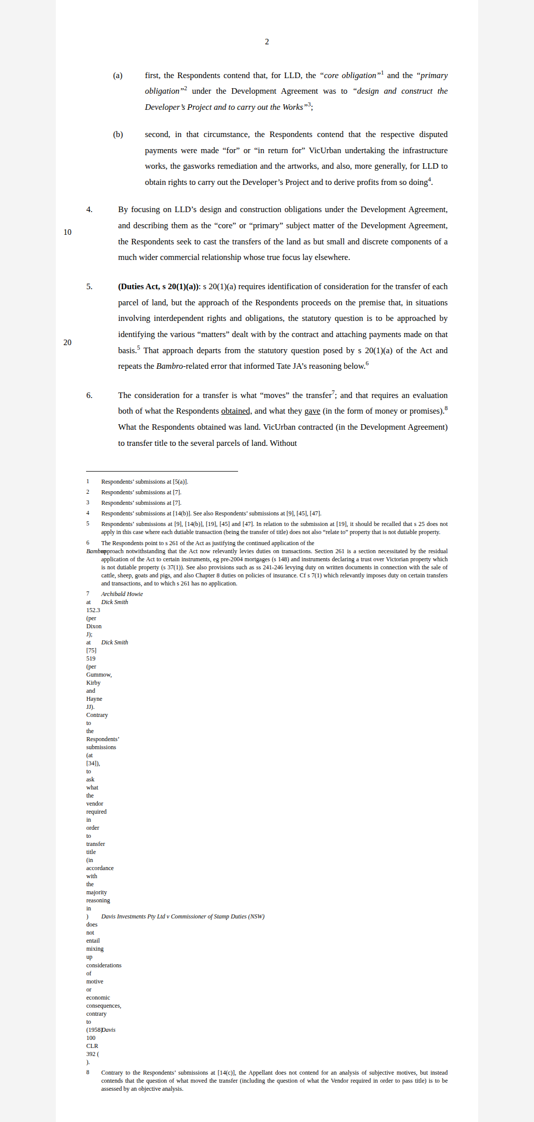2
10 20
(a) first, the Respondents contend that, for LLD, the “core obligation”1 and the “primary obligation”2 under the Development Agreement was to “design and construct the Developer’s Project and to carry out the Works”3;
(b) second, in that circumstance, the Respondents contend that the respective disputed payments were made “for” or “in return for” VicUrban undertaking the infrastructure works, the gasworks remediation and the artworks, and also, more generally, for LLD to obtain rights to carry out the Developer’s Project and to derive profits from so doing4.
4. By focusing on LLD’s design and construction obligations under the Development Agreement, and describing them as the “core” or “primary” subject matter of the Development Agreement, the Respondents seek to cast the transfers of the land as but small and discrete components of a much wider commercial relationship whose true focus lay elsewhere.
5. (Duties Act, s 20(1)(a)): s 20(1)(a) requires identification of consideration for the transfer of each parcel of land, but the approach of the Respondents proceeds on the premise that, in situations involving interdependent rights and obligations, the statutory question is to be approached by identifying the various “matters” dealt with by the contract and attaching payments made on that basis.5 That approach departs from the statutory question posed by s 20(1)(a) of the Act and repeats the Bambro-related error that informed Tate JA’s reasoning below.6
6. The consideration for a transfer is what “moves” the transfer7; and that requires an evaluation both of what the Respondents obtained, and what they gave (in the form of money or promises).8 What the Respondents obtained was land. VicUrban contracted (in the Development Agreement) to transfer title to the several parcels of land. Without
Respondents’ submissions at [5(a)].
Respondents’ submissions at [7].
Respondents’ submissions at [7].
Respondents’ submissions at [14(b)]. See also Respondents’ submissions at [9], [45], [47].
Respondents’ submissions at [9], [14(b)], [19], [45] and [47]. In relation to the submission at [19], it should be recalled that s 25 does not apply in this case where each dutiable transaction (being the transfer of title) does not also “relate to” property that is not dutiable property.
The Respondents point to s 261 of the Act as justifying the continued application of the Bambro approach notwithstanding that the Act now relevantly levies duties on transactions. Section 261 is a section necessitated by the residual application of the Act to certain instruments, eg pre-2004 mortgages (s 148) and instruments declaring a trust over Victorian property which is not dutiable property (s 37(1)). See also provisions such as ss 241-246 levying duty on written documents in connection with the sale of cattle, sheep, goats and pigs, and also Chapter 8 duties on policies of insurance. Cf s 7(1) which relevantly imposes duty on certain transfers and transactions, and to which s 261 has no application.
Archibald Howie at 152.3 (per Dixon J); Dick Smith at [75] 519 (per Gummow, Kirby and Hayne JJ). Contrary to the Respondents’ submissions (at [34]), to ask what the vendor required in order to transfer title (in accordance with the majority reasoning in Dick Smith) does not entail mixing up considerations of motive or economic consequences, contrary to Davis Investments Pty Ltd v Commissioner of Stamp Duties (NSW) (1958) 100 CLR 392 (Davis).
Contrary to the Respondents’ submissions at [14(c)], the Appellant does not contend for an analysis of subjective motives, but instead contends that the question of what moved the transfer (including the question of what the Vendor required in order to pass title) is to be assessed by an objective analysis.